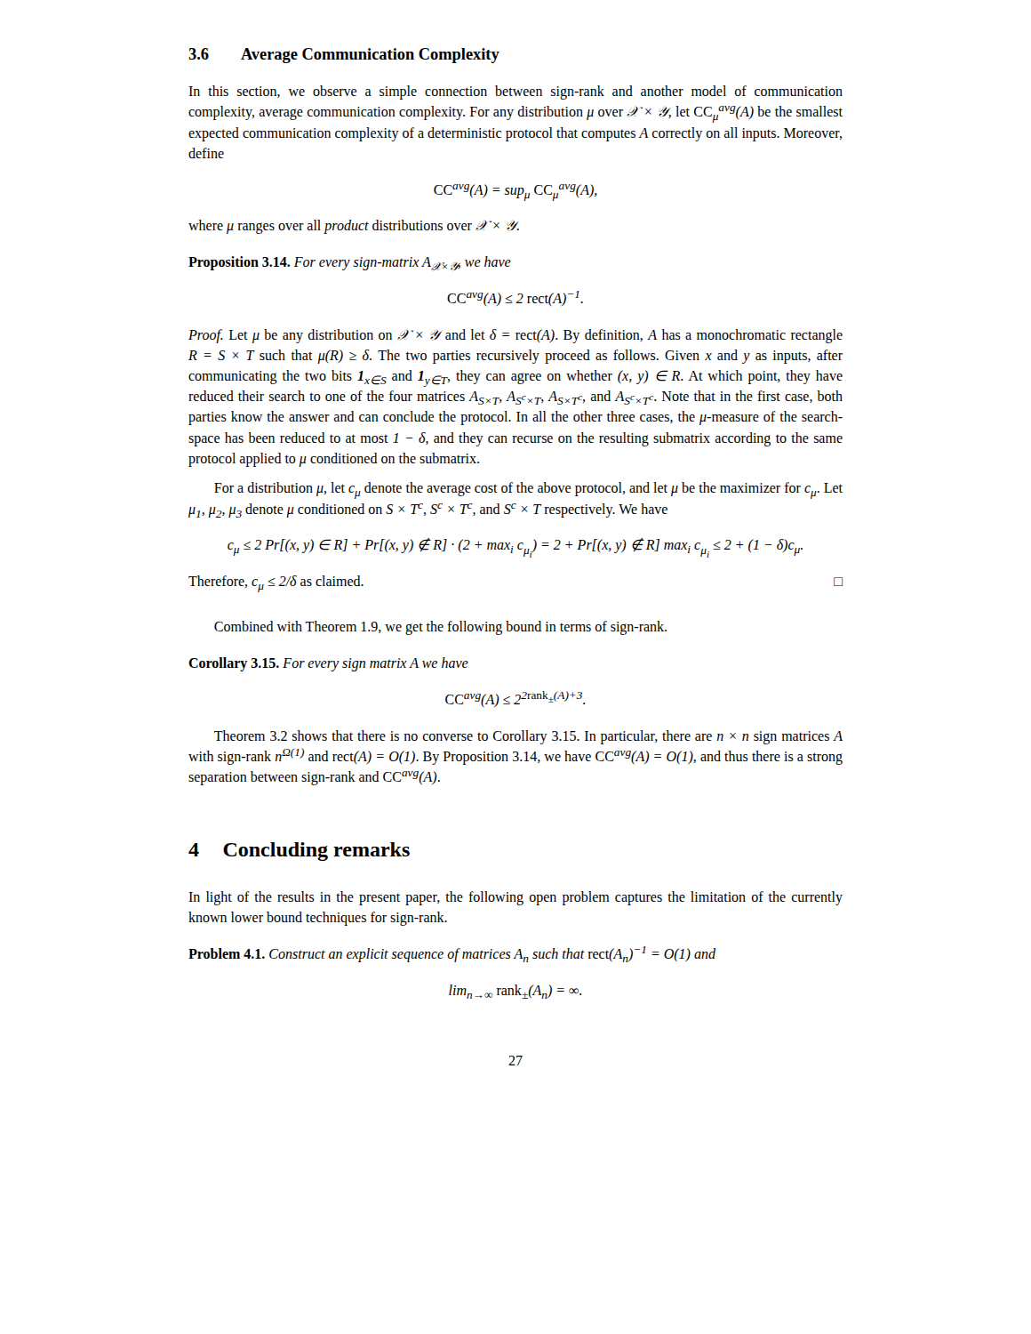3.6 Average Communication Complexity
In this section, we observe a simple connection between sign-rank and another model of communication complexity, average communication complexity. For any distribution μ over 𝒳 × 𝒴, let CCμavg(A) be the smallest expected communication complexity of a deterministic protocol that computes A correctly on all inputs. Moreover, define
CCavg(A) = supμ CCμavg(A),
where μ ranges over all product distributions over 𝒳 × 𝒴.
Proposition 3.14. For every sign-matrix A𝒳×𝒴, we have
CCavg(A) ≤ 2 rect(A)−1.
Proof. Let μ be any distribution on 𝒳 × 𝒴 and let δ = rect(A). By definition, A has a monochromatic rectangle R = S × T such that μ(R) ≥ δ. The two parties recursively proceed as follows. Given x and y as inputs, after communicating the two bits 1x∈S and 1y∈T, they can agree on whether (x, y) ∈ R. At which point, they have reduced their search to one of the four matrices AS×T, ASc×T, AS×Tc, and ASc×Tc. Note that in the first case, both parties know the answer and can conclude the protocol. In all the other three cases, the μ-measure of the search-space has been reduced to at most 1 − δ, and they can recurse on the resulting submatrix according to the same protocol applied to μ conditioned on the submatrix.
For a distribution μ, let cμ denote the average cost of the above protocol, and let μ be the maximizer for cμ. Let μ1, μ2, μ3 denote μ conditioned on S × Tc, Sc × Tc, and Sc × T respectively. We have
cμ ≤ 2 Pr[(x, y) ∈ R] + Pr[(x, y) ∉ R] · (2 + maxi cμi) = 2 + Pr[(x, y) ∉ R] maxi cμi ≤ 2 + (1 − δ)cμ.
Therefore, cμ ≤ 2/δ as claimed. □
Combined with Theorem 1.9, we get the following bound in terms of sign-rank.
Corollary 3.15. For every sign matrix A we have
CCavg(A) ≤ 22rank±(A)+3.
Theorem 3.2 shows that there is no converse to Corollary 3.15. In particular, there are n × n sign matrices A with sign-rank nΩ(1) and rect(A) = O(1). By Proposition 3.14, we have CCavg(A) = O(1), and thus there is a strong separation between sign-rank and CCavg(A).
4 Concluding remarks
In light of the results in the present paper, the following open problem captures the limitation of the currently known lower bound techniques for sign-rank.
Problem 4.1. Construct an explicit sequence of matrices An such that rect(An)−1 = O(1) and
limn→∞ rank±(An) = ∞.
27